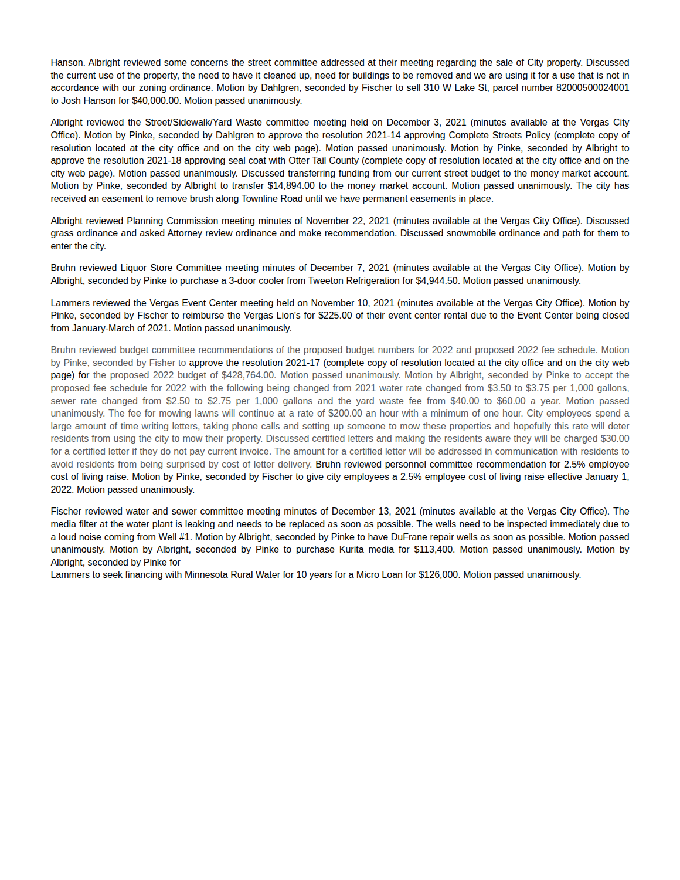Hanson. Albright reviewed some concerns the street committee addressed at their meeting regarding the sale of City property. Discussed the current use of the property, the need to have it cleaned up, need for buildings to be removed and we are using it for a use that is not in accordance with our zoning ordinance. Motion by Dahlgren, seconded by Fischer to sell 310 W Lake St, parcel number 82000500024001 to Josh Hanson for $40,000.00. Motion passed unanimously.
Albright reviewed the Street/Sidewalk/Yard Waste committee meeting held on December 3, 2021 (minutes available at the Vergas City Office). Motion by Pinke, seconded by Dahlgren to approve the resolution 2021-14 approving Complete Streets Policy (complete copy of resolution located at the city office and on the city web page). Motion passed unanimously. Motion by Pinke, seconded by Albright to approve the resolution 2021-18 approving seal coat with Otter Tail County (complete copy of resolution located at the city office and on the city web page). Motion passed unanimously. Discussed transferring funding from our current street budget to the money market account. Motion by Pinke, seconded by Albright to transfer $14,894.00 to the money market account. Motion passed unanimously. The city has received an easement to remove brush along Townline Road until we have permanent easements in place.
Albright reviewed Planning Commission meeting minutes of November 22, 2021 (minutes available at the Vergas City Office). Discussed grass ordinance and asked Attorney review ordinance and make recommendation. Discussed snowmobile ordinance and path for them to enter the city.
Bruhn reviewed Liquor Store Committee meeting minutes of December 7, 2021 (minutes available at the Vergas City Office). Motion by Albright, seconded by Pinke to purchase a 3-door cooler from Tweeton Refrigeration for $4,944.50. Motion passed unanimously.
Lammers reviewed the Vergas Event Center meeting held on November 10, 2021 (minutes available at the Vergas City Office). Motion by Pinke, seconded by Fischer to reimburse the Vergas Lion's for $225.00 of their event center rental due to the Event Center being closed from January-March of 2021. Motion passed unanimously.
Bruhn reviewed budget committee recommendations of the proposed budget numbers for 2022 and proposed 2022 fee schedule. Motion by Pinke, seconded by Fisher to approve the resolution 2021-17 (complete copy of resolution located at the city office and on the city web page) for the proposed 2022 budget of $428,764.00. Motion passed unanimously. Motion by Albright, seconded by Pinke to accept the proposed fee schedule for 2022 with the following being changed from 2021 water rate changed from $3.50 to $3.75 per 1,000 gallons, sewer rate changed from $2.50 to $2.75 per 1,000 gallons and the yard waste fee from $40.00 to $60.00 a year. Motion passed unanimously. The fee for mowing lawns will continue at a rate of $200.00 an hour with a minimum of one hour. City employees spend a large amount of time writing letters, taking phone calls and setting up someone to mow these properties and hopefully this rate will deter residents from using the city to mow their property. Discussed certified letters and making the residents aware they will be charged $30.00 for a certified letter if they do not pay current invoice. The amount for a certified letter will be addressed in communication with residents to avoid residents from being surprised by cost of letter delivery. Bruhn reviewed personnel committee recommendation for 2.5% employee cost of living raise. Motion by Pinke, seconded by Fischer to give city employees a 2.5% employee cost of living raise effective January 1, 2022. Motion passed unanimously.
Fischer reviewed water and sewer committee meeting minutes of December 13, 2021 (minutes available at the Vergas City Office). The media filter at the water plant is leaking and needs to be replaced as soon as possible. The wells need to be inspected immediately due to a loud noise coming from Well #1. Motion by Albright, seconded by Pinke to have DuFrane repair wells as soon as possible. Motion passed unanimously. Motion by Albright, seconded by Pinke to purchase Kurita media for $113,400. Motion passed unanimously. Motion by Albright, seconded by Pinke for
Lammers to seek financing with Minnesota Rural Water for 10 years for a Micro Loan for $126,000. Motion passed unanimously.